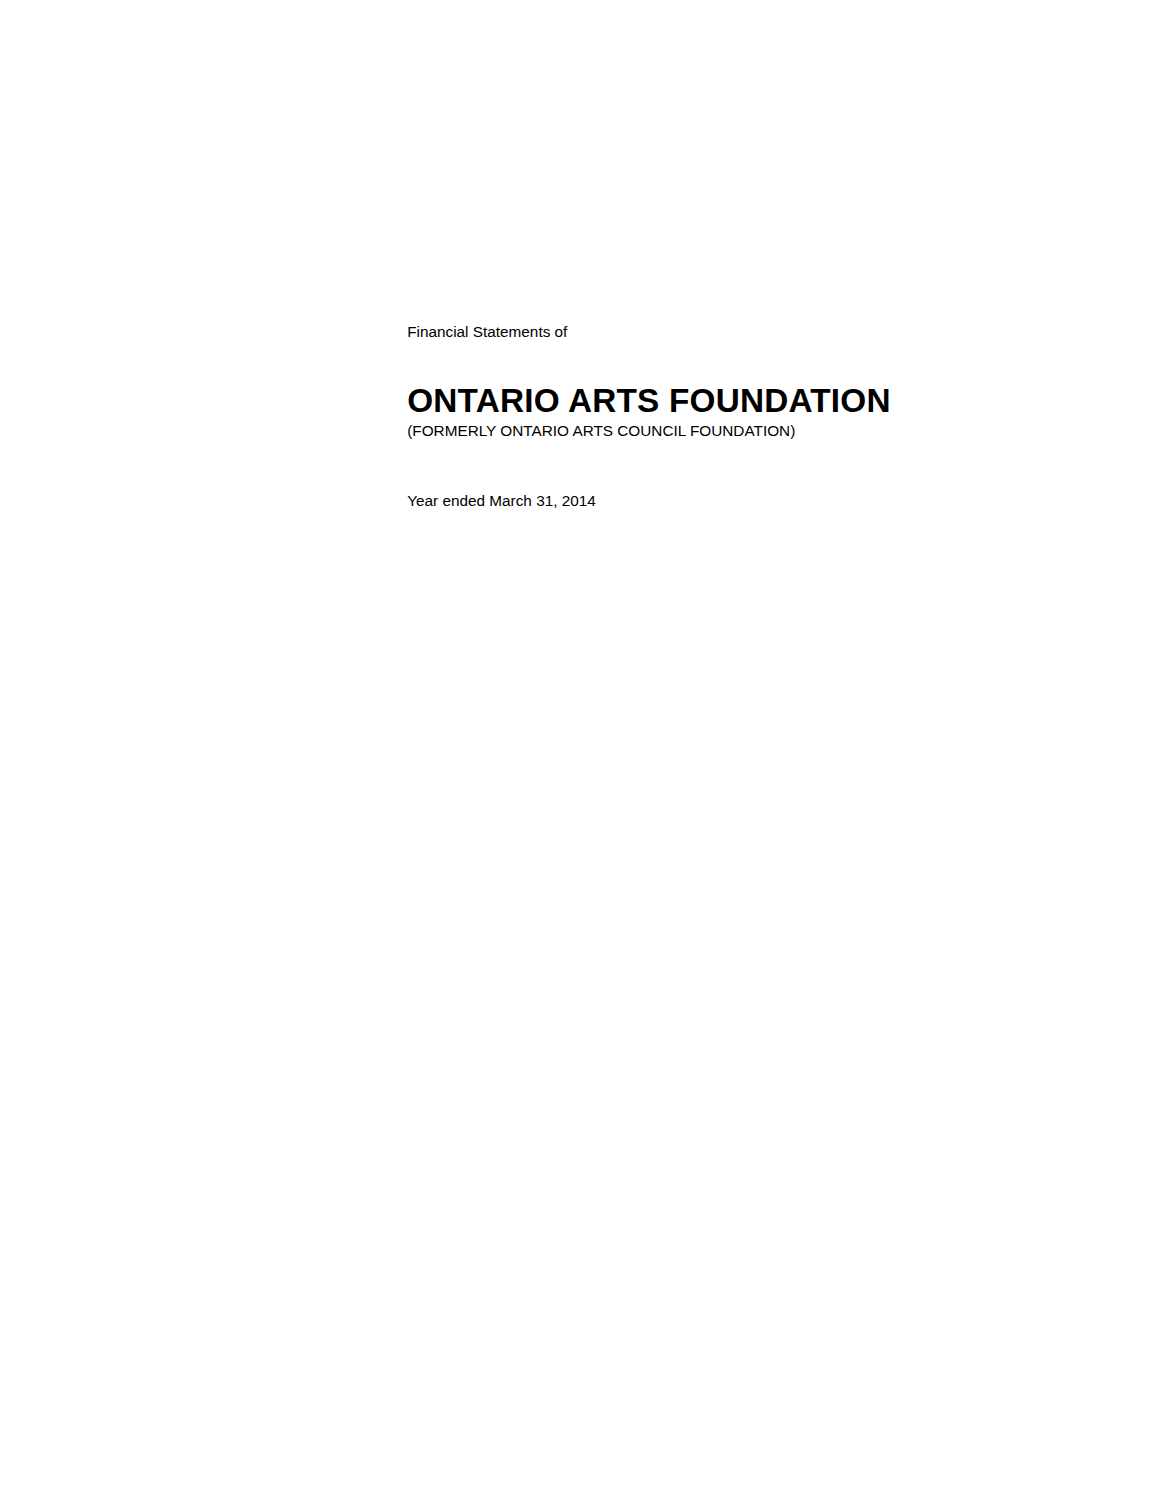Financial Statements of
ONTARIO ARTS FOUNDATION
(FORMERLY ONTARIO ARTS COUNCIL FOUNDATION)
Year ended March 31, 2014